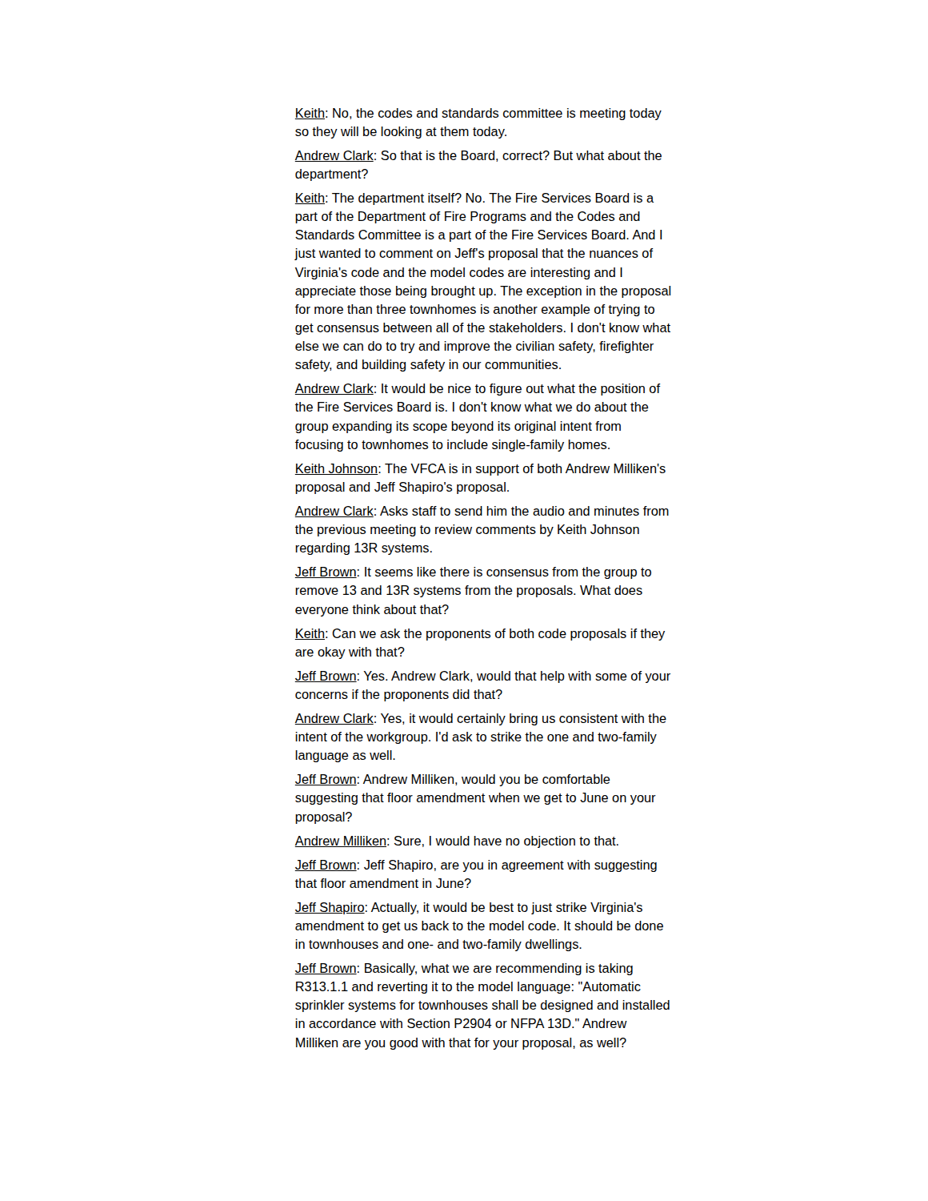Keith: No, the codes and standards committee is meeting today so they will be looking at them today.
Andrew Clark: So that is the Board, correct? But what about the department?
Keith: The department itself? No. The Fire Services Board is a part of the Department of Fire Programs and the Codes and Standards Committee is a part of the Fire Services Board. And I just wanted to comment on Jeff's proposal that the nuances of Virginia's code and the model codes are interesting and I appreciate those being brought up. The exception in the proposal for more than three townhomes is another example of trying to get consensus between all of the stakeholders. I don't know what else we can do to try and improve the civilian safety, firefighter safety, and building safety in our communities.
Andrew Clark: It would be nice to figure out what the position of the Fire Services Board is. I don't know what we do about the group expanding its scope beyond its original intent from focusing to townhomes to include single-family homes.
Keith Johnson: The VFCA is in support of both Andrew Milliken's proposal and Jeff Shapiro's proposal.
Andrew Clark: Asks staff to send him the audio and minutes from the previous meeting to review comments by Keith Johnson regarding 13R systems.
Jeff Brown: It seems like there is consensus from the group to remove 13 and 13R systems from the proposals. What does everyone think about that?
Keith: Can we ask the proponents of both code proposals if they are okay with that?
Jeff Brown: Yes. Andrew Clark, would that help with some of your concerns if the proponents did that?
Andrew Clark: Yes, it would certainly bring us consistent with the intent of the workgroup. I'd ask to strike the one and two-family language as well.
Jeff Brown: Andrew Milliken, would you be comfortable suggesting that floor amendment when we get to June on your proposal?
Andrew Milliken: Sure, I would have no objection to that.
Jeff Brown: Jeff Shapiro, are you in agreement with suggesting that floor amendment in June?
Jeff Shapiro: Actually, it would be best to just strike Virginia's amendment to get us back to the model code. It should be done in townhouses and one- and two-family dwellings.
Jeff Brown: Basically, what we are recommending is taking R313.1.1 and reverting it to the model language: "Automatic sprinkler systems for townhouses shall be designed and installed in accordance with Section P2904 or NFPA 13D." Andrew Milliken are you good with that for your proposal, as well?